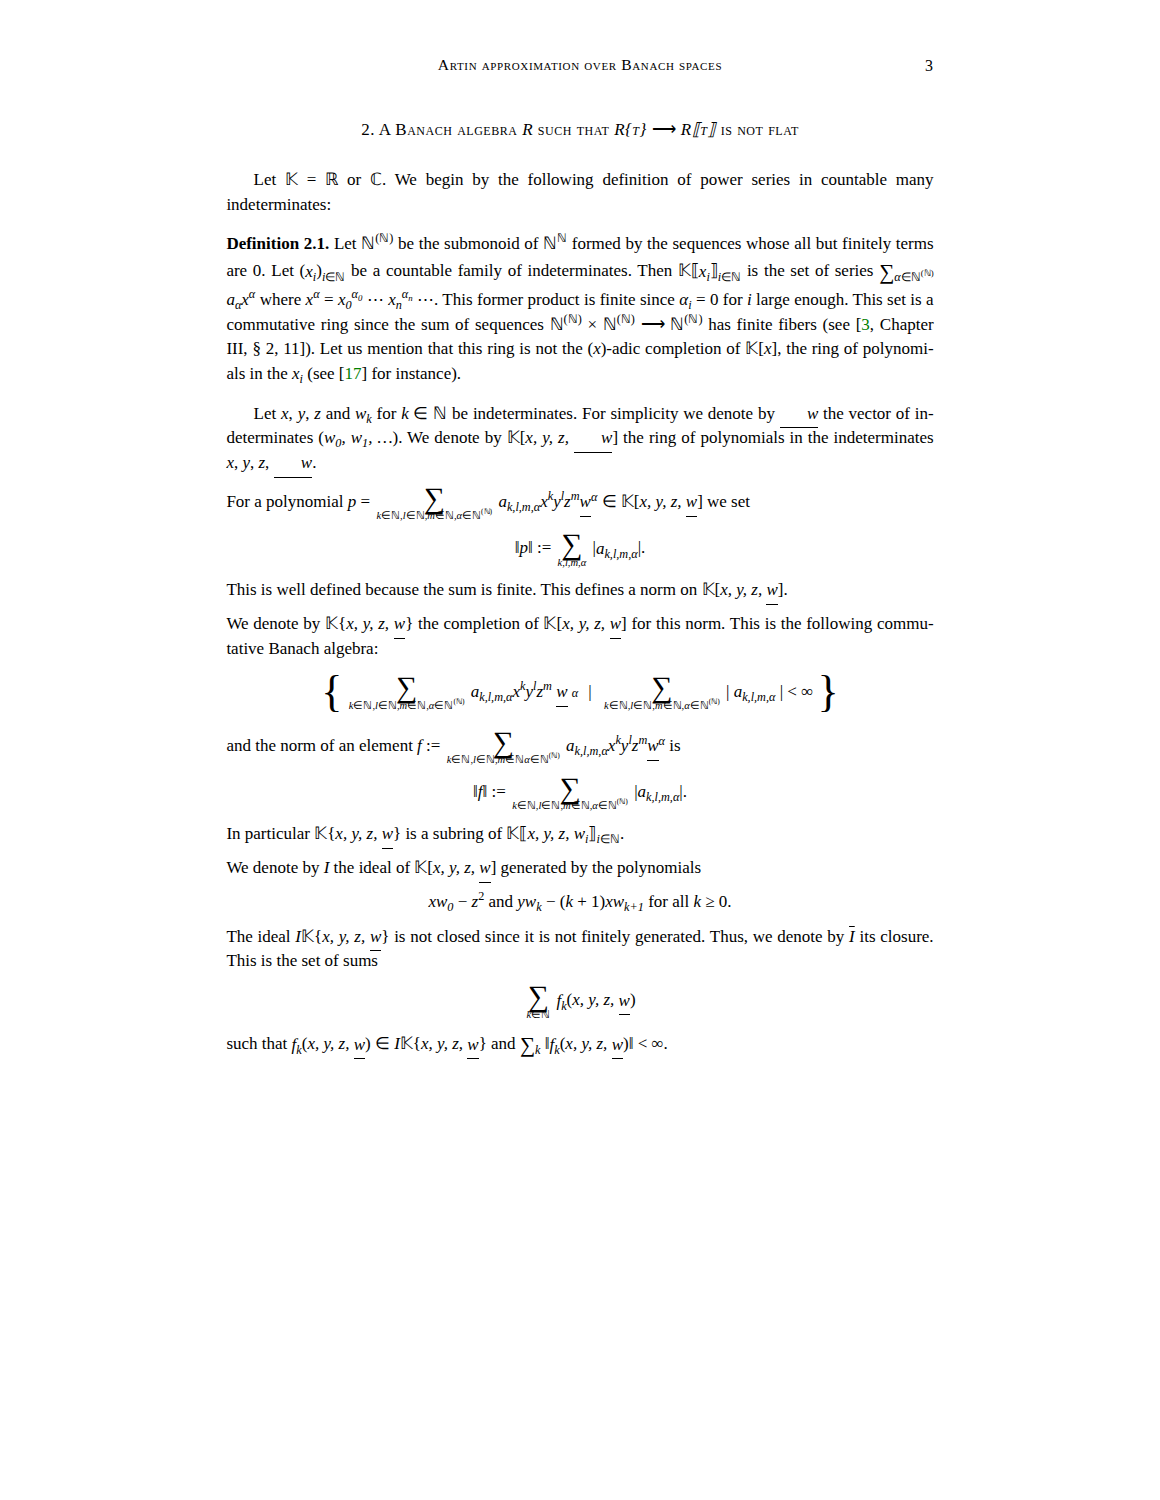Artin approximation over Banach spaces 3
2. A Banach algebra R such that R{t} ⟶ R⟦t⟧ is not flat
Let 𝕂 = ℝ or ℂ. We begin by the following definition of power series in countable many indeterminates:
Definition 2.1. Let ℕ(ℕ) be the submonoid of ℕℕ formed by the sequences whose all but finitely terms are 0. Let (xi)i∈ℕ be a countable family of indeterminates. Then 𝕂⟦xi⟧i∈ℕ is the set of series ∑α∈ℕ(ℕ) aαxα where xα = x0α0 ⋯ xnαn ⋯. This former product is finite since αi = 0 for i large enough. This set is a commutative ring since the sum of sequences ℕ(ℕ) × ℕ(ℕ) ⟶ ℕ(ℕ) has finite fibers (see [3, Chapter III, § 2, 11]). Let us mention that this ring is not the (x)-adic completion of 𝕂[x], the ring of polynomials in the xi (see [17] for instance).
Let x, y, z and wk for k ∈ ℕ be indeterminates. For simplicity we denote by w the vector of indeterminates (w0, w1, …). We denote by 𝕂[x, y, z, w] the ring of polynomials in the indeterminates x, y, z, w.
For a polynomial p = ∑k∈ℕ,l∈ℕ,m∈ℕ,α∈ℕ(ℕ) ak,l,m,αxkylzm wα ∈ 𝕂[x, y, z, w] we set
‖p‖ := ∑k,l,m,α |ak,l,m,α|.
This is well defined because the sum is finite. This defines a norm on 𝕂[x, y, z, w].
We denote by 𝕂{x, y, z, w} the completion of 𝕂[x, y, z, w] for this norm. This is the following commutative Banach algebra:
{ ∑k∈ℕ,l∈ℕ,m∈ℕ,α∈ℕ(ℕ) ak,l,m,αxkylzm wα | ∑k∈ℕ,l∈ℕ,m∈ℕ,α∈ℕ(ℕ) |ak,l,m,α| < ∞ }
and the norm of an element f := ∑k∈ℕ,l∈ℕ,m∈ℕα∈ℕ(ℕ) ak,l,m,αxkylzm wα is
‖f‖ := ∑k∈ℕ,l∈ℕ,m∈ℕ,α∈ℕ(ℕ) |ak,l,m,α|.
In particular 𝕂{x, y, z, w} is a subring of 𝕂⟦x, y, z, wi⟧i∈ℕ.
We denote by I the ideal of 𝕂[x, y, z, w] generated by the polynomials
xw0 − z2 and ywk − (k + 1)xwk+1 for all k ≥ 0.
The ideal I𝕂{x, y, z, w} is not closed since it is not finitely generated. Thus, we denote by I its closure. This is the set of sums
∑k∈ℕ fk(x, y, z, w)
such that fk(x, y, z, w) ∈ I𝕂{x, y, z, w} and ∑k ‖fk(x, y, z, w)‖ < ∞.